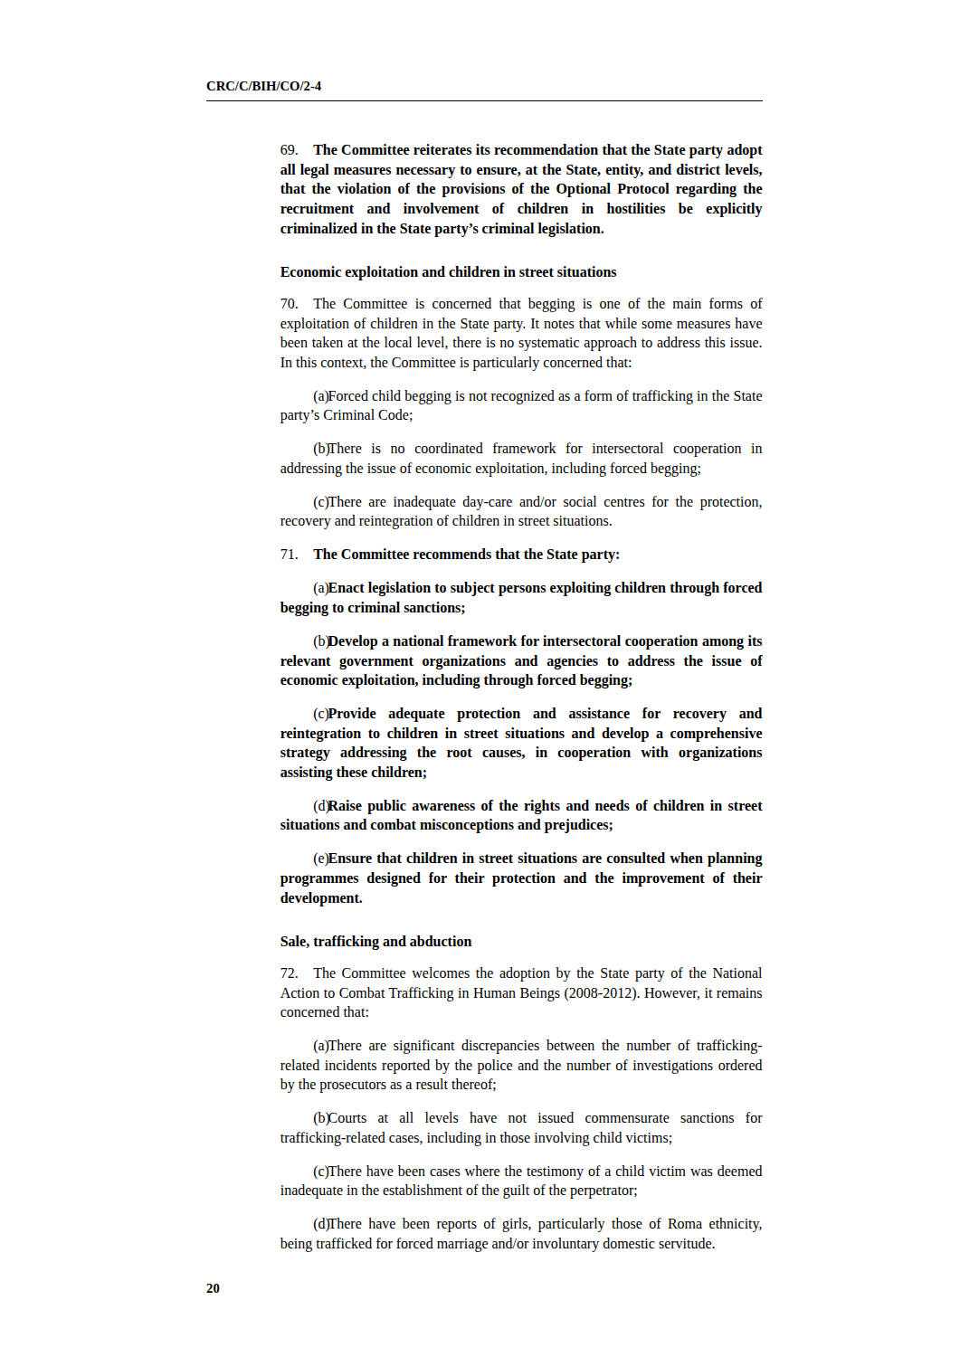CRC/C/BIH/CO/2-4
69. The Committee reiterates its recommendation that the State party adopt all legal measures necessary to ensure, at the State, entity, and district levels, that the violation of the provisions of the Optional Protocol regarding the recruitment and involvement of children in hostilities be explicitly criminalized in the State party’s criminal legislation.
Economic exploitation and children in street situations
70. The Committee is concerned that begging is one of the main forms of exploitation of children in the State party. It notes that while some measures have been taken at the local level, there is no systematic approach to address this issue. In this context, the Committee is particularly concerned that:
(a) Forced child begging is not recognized as a form of trafficking in the State party’s Criminal Code;
(b) There is no coordinated framework for intersectoral cooperation in addressing the issue of economic exploitation, including forced begging;
(c) There are inadequate day-care and/or social centres for the protection, recovery and reintegration of children in street situations.
71. The Committee recommends that the State party:
(a) Enact legislation to subject persons exploiting children through forced begging to criminal sanctions;
(b) Develop a national framework for intersectoral cooperation among its relevant government organizations and agencies to address the issue of economic exploitation, including through forced begging;
(c) Provide adequate protection and assistance for recovery and reintegration to children in street situations and develop a comprehensive strategy addressing the root causes, in cooperation with organizations assisting these children;
(d) Raise public awareness of the rights and needs of children in street situations and combat misconceptions and prejudices;
(e) Ensure that children in street situations are consulted when planning programmes designed for their protection and the improvement of their development.
Sale, trafficking and abduction
72. The Committee welcomes the adoption by the State party of the National Action to Combat Trafficking in Human Beings (2008-2012). However, it remains concerned that:
(a) There are significant discrepancies between the number of trafficking-related incidents reported by the police and the number of investigations ordered by the prosecutors as a result thereof;
(b) Courts at all levels have not issued commensurate sanctions for trafficking-related cases, including in those involving child victims;
(c) There have been cases where the testimony of a child victim was deemed inadequate in the establishment of the guilt of the perpetrator;
(d) There have been reports of girls, particularly those of Roma ethnicity, being trafficked for forced marriage and/or involuntary domestic servitude.
20